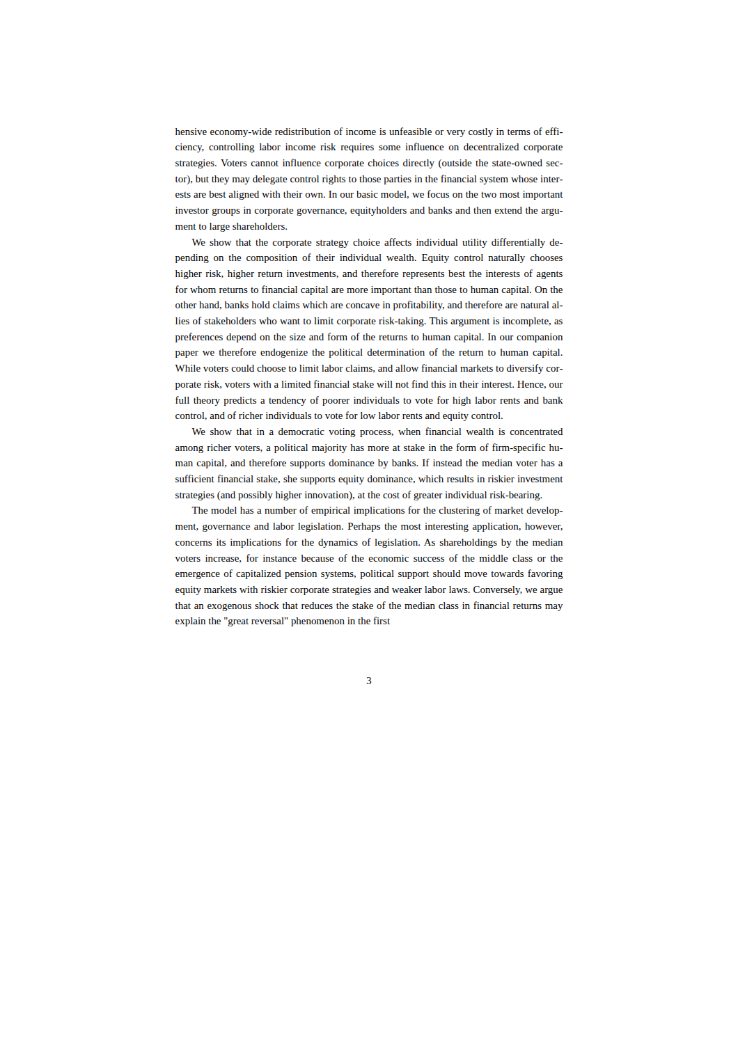hensive economy-wide redistribution of income is unfeasible or very costly in terms of efficiency, controlling labor income risk requires some influence on decentralized corporate strategies. Voters cannot influence corporate choices directly (outside the state-owned sector), but they may delegate control rights to those parties in the financial system whose interests are best aligned with their own. In our basic model, we focus on the two most important investor groups in corporate governance, equityholders and banks and then extend the argument to large shareholders.
We show that the corporate strategy choice affects individual utility differentially depending on the composition of their individual wealth. Equity control naturally chooses higher risk, higher return investments, and therefore represents best the interests of agents for whom returns to financial capital are more important than those to human capital. On the other hand, banks hold claims which are concave in profitability, and therefore are natural allies of stakeholders who want to limit corporate risk-taking. This argument is incomplete, as preferences depend on the size and form of the returns to human capital. In our companion paper we therefore endogenize the political determination of the return to human capital. While voters could choose to limit labor claims, and allow financial markets to diversify corporate risk, voters with a limited financial stake will not find this in their interest. Hence, our full theory predicts a tendency of poorer individuals to vote for high labor rents and bank control, and of richer individuals to vote for low labor rents and equity control.
We show that in a democratic voting process, when financial wealth is concentrated among richer voters, a political majority has more at stake in the form of firm-specific human capital, and therefore supports dominance by banks. If instead the median voter has a sufficient financial stake, she supports equity dominance, which results in riskier investment strategies (and possibly higher innovation), at the cost of greater individual risk-bearing.
The model has a number of empirical implications for the clustering of market development, governance and labor legislation. Perhaps the most interesting application, however, concerns its implications for the dynamics of legislation. As shareholdings by the median voters increase, for instance because of the economic success of the middle class or the emergence of capitalized pension systems, political support should move towards favoring equity markets with riskier corporate strategies and weaker labor laws. Conversely, we argue that an exogenous shock that reduces the stake of the median class in financial returns may explain the "great reversal" phenomenon in the first
3